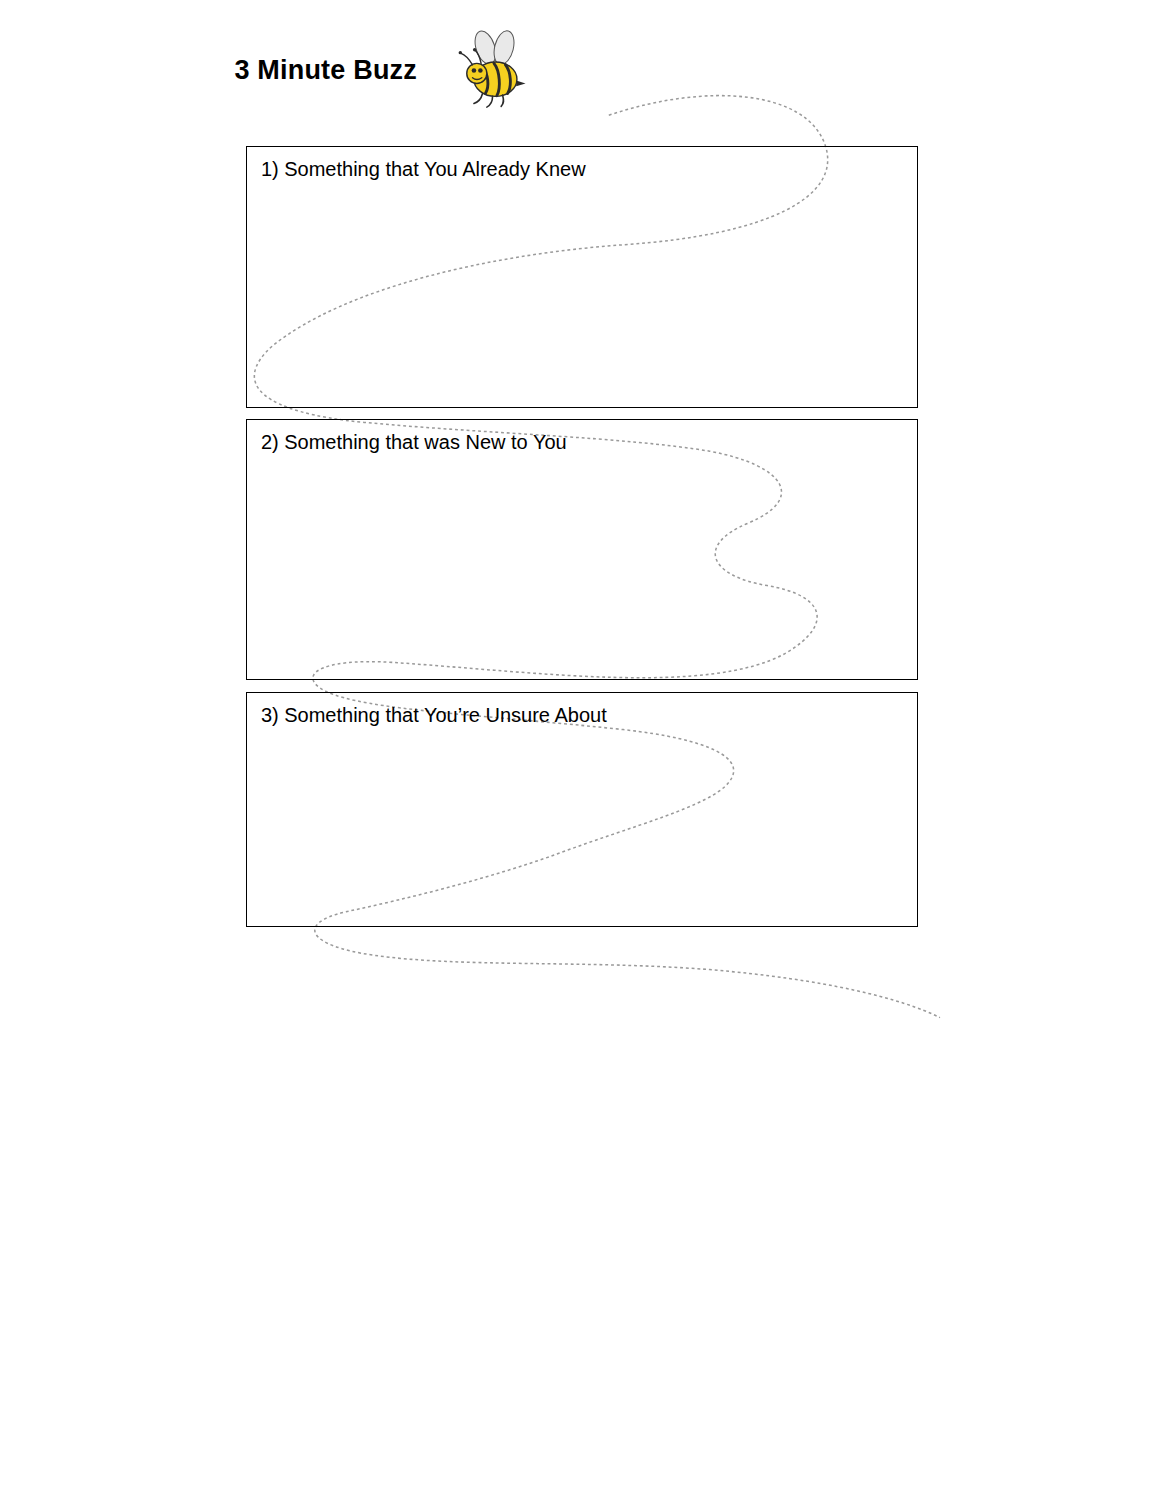3 Minute Buzz
1) Something that You Already Knew
2) Something that was New to You
3) Something that You’re Unsure About